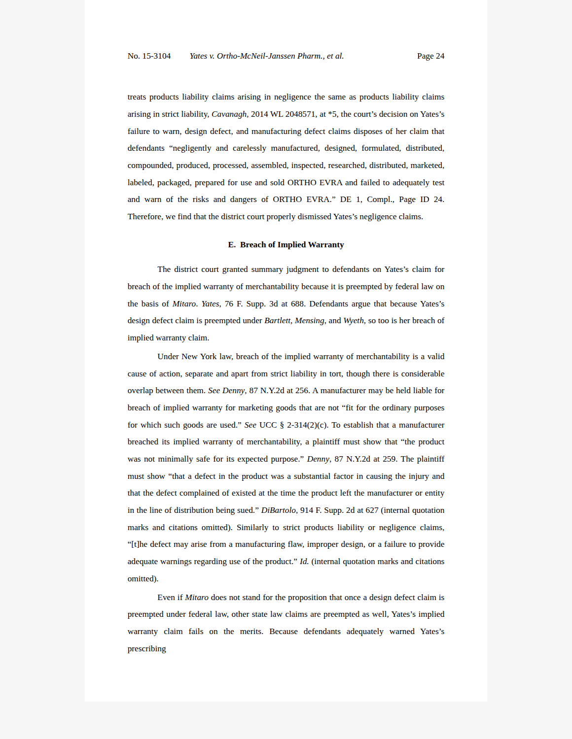No. 15-3104 Yates v. Ortho-McNeil-Janssen Pharm., et al. Page 24
treats products liability claims arising in negligence the same as products liability claims arising in strict liability, Cavanagh, 2014 WL 2048571, at *5, the court’s decision on Yates’s failure to warn, design defect, and manufacturing defect claims disposes of her claim that defendants “negligently and carelessly manufactured, designed, formulated, distributed, compounded, produced, processed, assembled, inspected, researched, distributed, marketed, labeled, packaged, prepared for use and sold ORTHO EVRA and failed to adequately test and warn of the risks and dangers of ORTHO EVRA.” DE 1, Compl., Page ID 24. Therefore, we find that the district court properly dismissed Yates’s negligence claims.
E. Breach of Implied Warranty
The district court granted summary judgment to defendants on Yates’s claim for breach of the implied warranty of merchantability because it is preempted by federal law on the basis of Mitaro. Yates, 76 F. Supp. 3d at 688. Defendants argue that because Yates’s design defect claim is preempted under Bartlett, Mensing, and Wyeth, so too is her breach of implied warranty claim.
Under New York law, breach of the implied warranty of merchantability is a valid cause of action, separate and apart from strict liability in tort, though there is considerable overlap between them. See Denny, 87 N.Y.2d at 256. A manufacturer may be held liable for breach of implied warranty for marketing goods that are not “fit for the ordinary purposes for which such goods are used.” See UCC § 2-314(2)(c). To establish that a manufacturer breached its implied warranty of merchantability, a plaintiff must show that “the product was not minimally safe for its expected purpose.” Denny, 87 N.Y.2d at 259. The plaintiff must show “that a defect in the product was a substantial factor in causing the injury and that the defect complained of existed at the time the product left the manufacturer or entity in the line of distribution being sued.” DiBartolo, 914 F. Supp. 2d at 627 (internal quotation marks and citations omitted). Similarly to strict products liability or negligence claims, “[t]he defect may arise from a manufacturing flaw, improper design, or a failure to provide adequate warnings regarding use of the product.” Id. (internal quotation marks and citations omitted).
Even if Mitaro does not stand for the proposition that once a design defect claim is preempted under federal law, other state law claims are preempted as well, Yates’s implied warranty claim fails on the merits. Because defendants adequately warned Yates’s prescribing